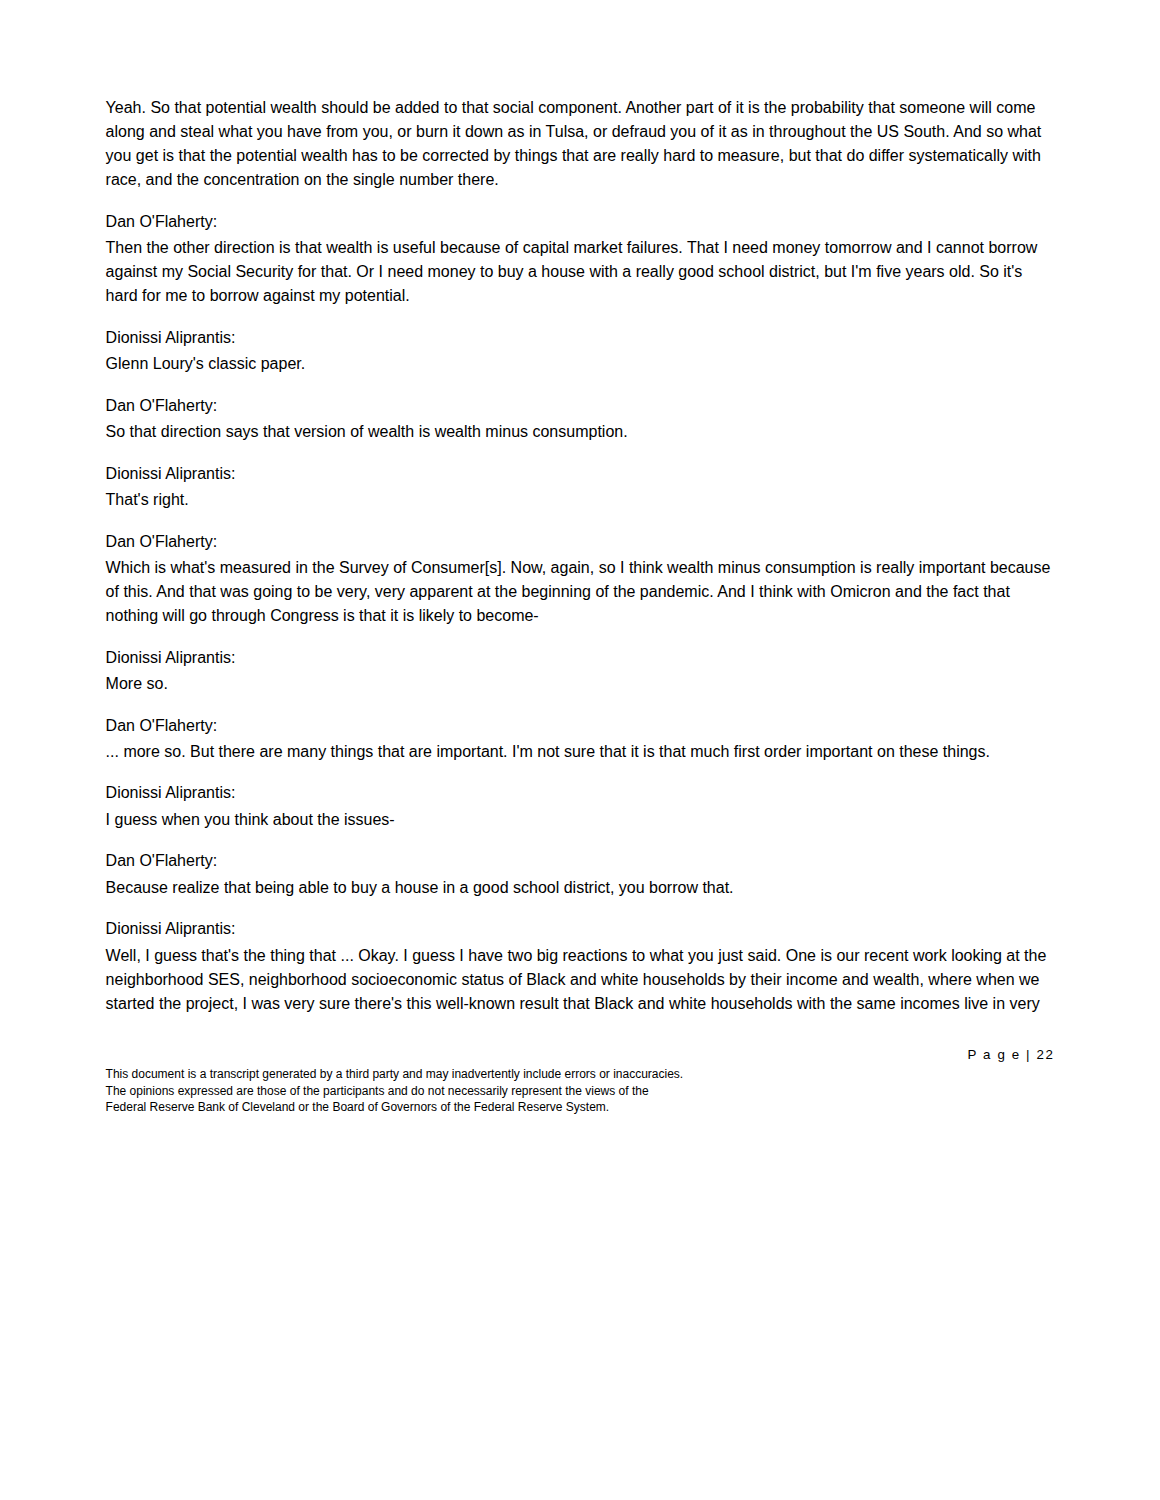Yeah. So that potential wealth should be added to that social component. Another part of it is the probability that someone will come along and steal what you have from you, or burn it down as in Tulsa, or defraud you of it as in throughout the US South. And so what you get is that the potential wealth has to be corrected by things that are really hard to measure, but that do differ systematically with race, and the concentration on the single number there.
Dan O'Flaherty:
Then the other direction is that wealth is useful because of capital market failures. That I need money tomorrow and I cannot borrow against my Social Security for that. Or I need money to buy a house with a really good school district, but I'm five years old. So it's hard for me to borrow against my potential.
Dionissi Aliprantis:
Glenn Loury's classic paper.
Dan O'Flaherty:
So that direction says that version of wealth is wealth minus consumption.
Dionissi Aliprantis:
That's right.
Dan O'Flaherty:
Which is what's measured in the Survey of Consumer[s]. Now, again, so I think wealth minus consumption is really important because of this. And that was going to be very, very apparent at the beginning of the pandemic. And I think with Omicron and the fact that nothing will go through Congress is that it is likely to become-
Dionissi Aliprantis:
More so.
Dan O'Flaherty:
... more so. But there are many things that are important. I'm not sure that it is that much first order important on these things.
Dionissi Aliprantis:
I guess when you think about the issues-
Dan O'Flaherty:
Because realize that being able to buy a house in a good school district, you borrow that.
Dionissi Aliprantis:
Well, I guess that's the thing that ... Okay. I guess I have two big reactions to what you just said. One is our recent work looking at the neighborhood SES, neighborhood socioeconomic status of Black and white households by their income and wealth, where when we started the project, I was very sure there's this well-known result that Black and white households with the same incomes live in very
P a g e | 22
This document is a transcript generated by a third party and may inadvertently include errors or inaccuracies.
The opinions expressed are those of the participants and do not necessarily represent the views of the
Federal Reserve Bank of Cleveland or the Board of Governors of the Federal Reserve System.